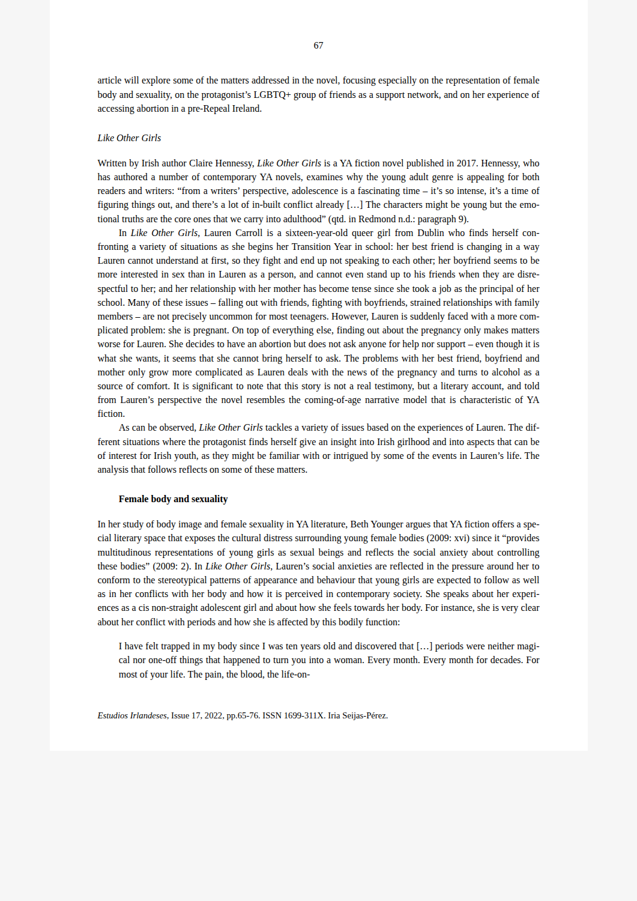67
article will explore some of the matters addressed in the novel, focusing especially on the representation of female body and sexuality, on the protagonist’s LGBTQ+ group of friends as a support network, and on her experience of accessing abortion in a pre-Repeal Ireland.
Like Other Girls
Written by Irish author Claire Hennessy, Like Other Girls is a YA fiction novel published in 2017. Hennessy, who has authored a number of contemporary YA novels, examines why the young adult genre is appealing for both readers and writers: “from a writers’ perspective, adolescence is a fascinating time – it’s so intense, it’s a time of figuring things out, and there’s a lot of in-built conflict already […] The characters might be young but the emotional truths are the core ones that we carry into adulthood” (qtd. in Redmond n.d.: paragraph 9).
In Like Other Girls, Lauren Carroll is a sixteen-year-old queer girl from Dublin who finds herself confronting a variety of situations as she begins her Transition Year in school: her best friend is changing in a way Lauren cannot understand at first, so they fight and end up not speaking to each other; her boyfriend seems to be more interested in sex than in Lauren as a person, and cannot even stand up to his friends when they are disrespectful to her; and her relationship with her mother has become tense since she took a job as the principal of her school. Many of these issues – falling out with friends, fighting with boyfriends, strained relationships with family members – are not precisely uncommon for most teenagers. However, Lauren is suddenly faced with a more complicated problem: she is pregnant. On top of everything else, finding out about the pregnancy only makes matters worse for Lauren. She decides to have an abortion but does not ask anyone for help nor support – even though it is what she wants, it seems that she cannot bring herself to ask. The problems with her best friend, boyfriend and mother only grow more complicated as Lauren deals with the news of the pregnancy and turns to alcohol as a source of comfort. It is significant to note that this story is not a real testimony, but a literary account, and told from Lauren’s perspective the novel resembles the coming-of-age narrative model that is characteristic of YA fiction.
As can be observed, Like Other Girls tackles a variety of issues based on the experiences of Lauren. The different situations where the protagonist finds herself give an insight into Irish girlhood and into aspects that can be of interest for Irish youth, as they might be familiar with or intrigued by some of the events in Lauren’s life. The analysis that follows reflects on some of these matters.
Female body and sexuality
In her study of body image and female sexuality in YA literature, Beth Younger argues that YA fiction offers a special literary space that exposes the cultural distress surrounding young female bodies (2009: xvi) since it “provides multitudinous representations of young girls as sexual beings and reflects the social anxiety about controlling these bodies” (2009: 2). In Like Other Girls, Lauren’s social anxieties are reflected in the pressure around her to conform to the stereotypical patterns of appearance and behaviour that young girls are expected to follow as well as in her conflicts with her body and how it is perceived in contemporary society. She speaks about her experiences as a cis non-straight adolescent girl and about how she feels towards her body. For instance, she is very clear about her conflict with periods and how she is affected by this bodily function:
I have felt trapped in my body since I was ten years old and discovered that […] periods were neither magical nor one-off things that happened to turn you into a woman. Every month. Every month for decades. For most of your life. The pain, the blood, the life-on-
Estudios Irlandeses, Issue 17, 2022, pp.65-76. ISSN 1699-311X. Iria Seijas-Pérez.